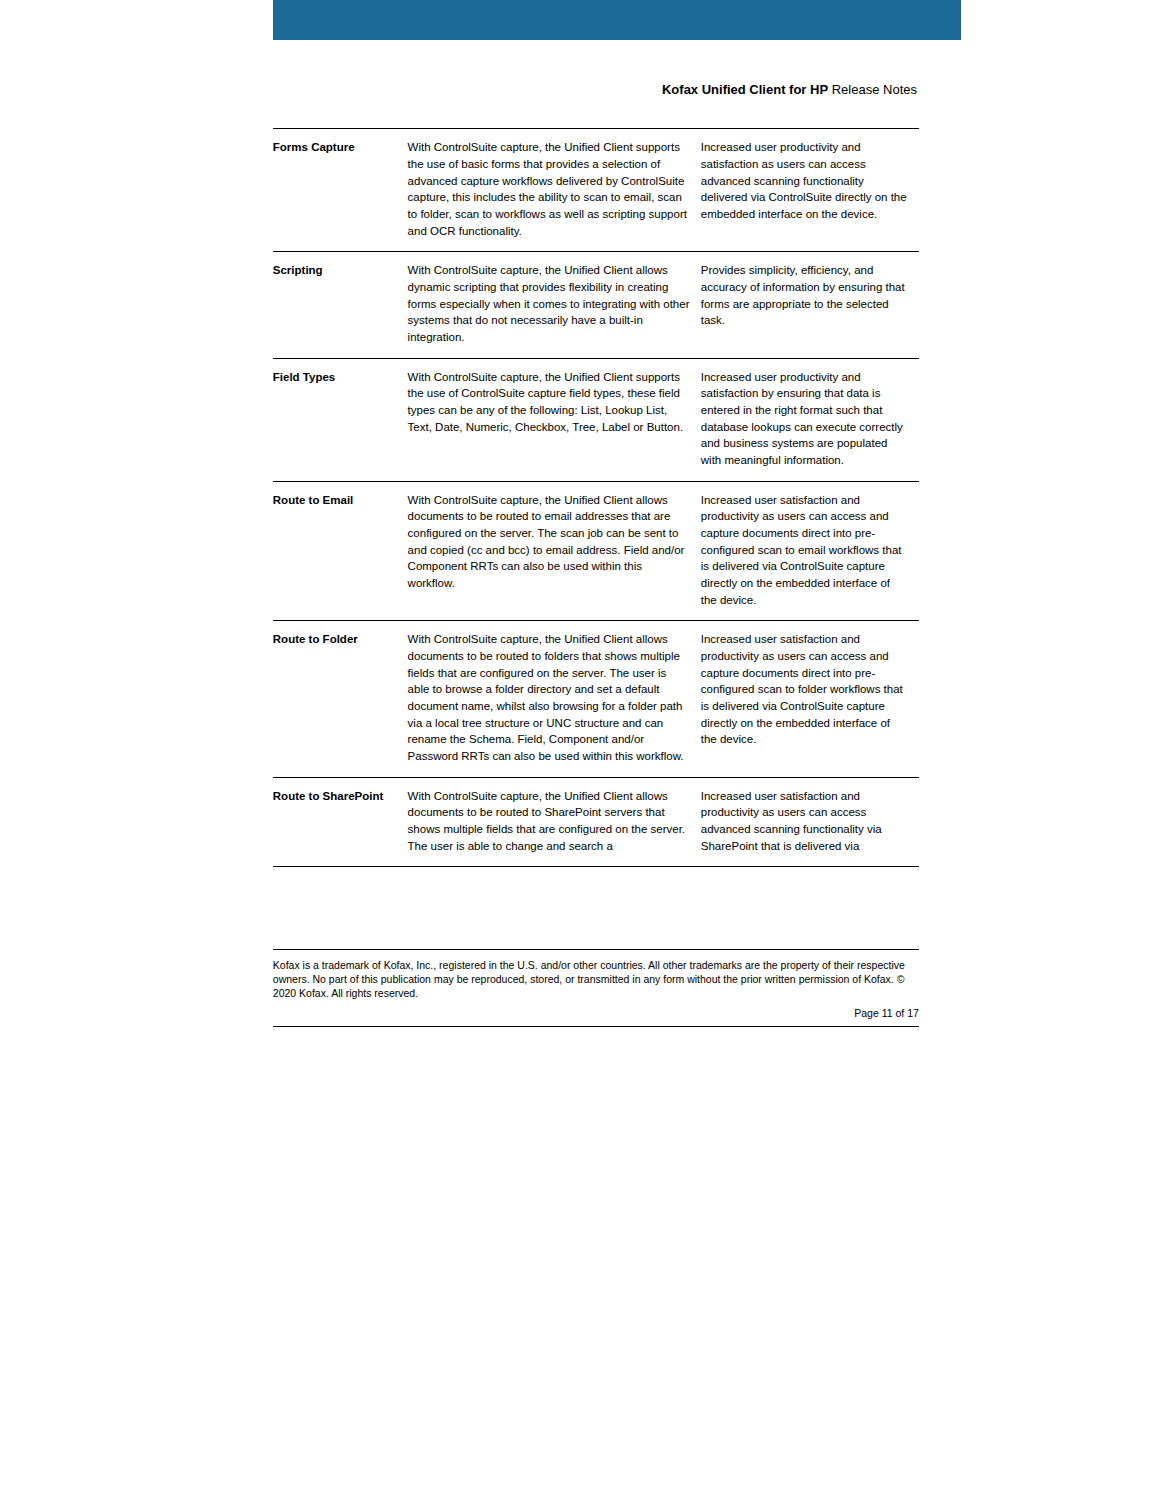Kofax Unified Client for HP Release Notes
| Forms Capture | With ControlSuite capture, the Unified Client supports the use of basic forms that provides a selection of advanced capture workflows delivered by ControlSuite capture, this includes the ability to scan to email, scan to folder, scan to workflows as well as scripting support and OCR functionality. | Increased user productivity and satisfaction as users can access advanced scanning functionality delivered via ControlSuite directly on the embedded interface on the device. |
| Scripting | With ControlSuite capture, the Unified Client allows dynamic scripting that provides flexibility in creating forms especially when it comes to integrating with other systems that do not necessarily have a built-in integration. | Provides simplicity, efficiency, and accuracy of information by ensuring that forms are appropriate to the selected task. |
| Field Types | With ControlSuite capture, the Unified Client supports the use of ControlSuite capture field types, these field types can be any of the following: List, Lookup List, Text, Date, Numeric, Checkbox, Tree, Label or Button. | Increased user productivity and satisfaction by ensuring that data is entered in the right format such that database lookups can execute correctly and business systems are populated with meaningful information. |
| Route to Email | With ControlSuite capture, the Unified Client allows documents to be routed to email addresses that are configured on the server. The scan job can be sent to and copied (cc and bcc) to email address. Field and/or Component RRTs can also be used within this workflow. | Increased user satisfaction and productivity as users can access and capture documents direct into pre-configured scan to email workflows that is delivered via ControlSuite capture directly on the embedded interface of the device. |
| Route to Folder | With ControlSuite capture, the Unified Client allows documents to be routed to folders that shows multiple fields that are configured on the server. The user is able to browse a folder directory and set a default document name, whilst also browsing for a folder path via a local tree structure or UNC structure and can rename the Schema. Field, Component and/or Password RRTs can also be used within this workflow. | Increased user satisfaction and productivity as users can access and capture documents direct into pre-configured scan to folder workflows that is delivered via ControlSuite capture directly on the embedded interface of the device. |
| Route to SharePoint | With ControlSuite capture, the Unified Client allows documents to be routed to SharePoint servers that shows multiple fields that are configured on the server. The user is able to change and search a | Increased user satisfaction and productivity as users can access advanced scanning functionality via SharePoint that is delivered via |
Kofax is a trademark of Kofax, Inc., registered in the U.S. and/or other countries. All other trademarks are the property of their respective owners. No part of this publication may be reproduced, stored, or transmitted in any form without the prior written permission of Kofax. © 2020 Kofax. All rights reserved.
Page 11 of 17